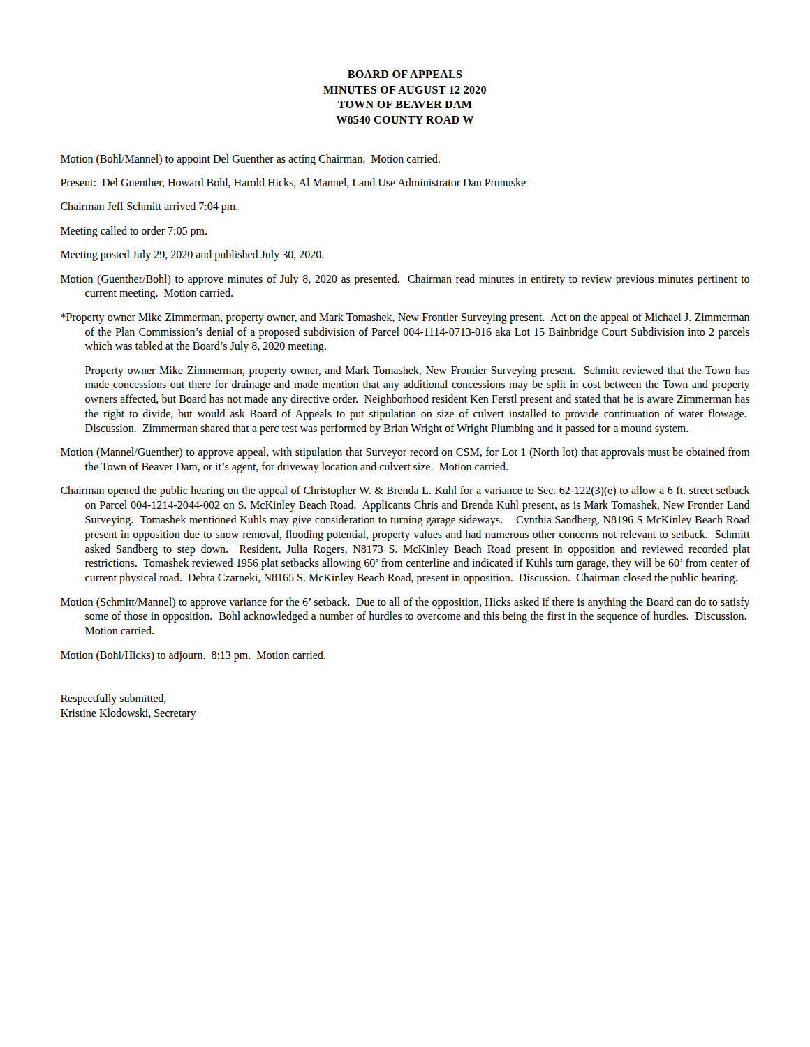BOARD OF APPEALS
MINUTES OF AUGUST 12 2020
TOWN OF BEAVER DAM
W8540 COUNTY ROAD W
Motion (Bohl/Mannel) to appoint Del Guenther as acting Chairman. Motion carried.
Present: Del Guenther, Howard Bohl, Harold Hicks, Al Mannel, Land Use Administrator Dan Prunuske
Chairman Jeff Schmitt arrived 7:04 pm.
Meeting called to order 7:05 pm.
Meeting posted July 29, 2020 and published July 30, 2020.
Motion (Guenther/Bohl) to approve minutes of July 8, 2020 as presented. Chairman read minutes in entirety to review previous minutes pertinent to current meeting. Motion carried.
*Property owner Mike Zimmerman, property owner, and Mark Tomashek, New Frontier Surveying present. Act on the appeal of Michael J. Zimmerman of the Plan Commission’s denial of a proposed subdivision of Parcel 004-1114-0713-016 aka Lot 15 Bainbridge Court Subdivision into 2 parcels which was tabled at the Board’s July 8, 2020 meeting.
Property owner Mike Zimmerman, property owner, and Mark Tomashek, New Frontier Surveying present. Schmitt reviewed that the Town has made concessions out there for drainage and made mention that any additional concessions may be split in cost between the Town and property owners affected, but Board has not made any directive order. Neighborhood resident Ken Ferstl present and stated that he is aware Zimmerman has the right to divide, but would ask Board of Appeals to put stipulation on size of culvert installed to provide continuation of water flowage. Discussion. Zimmerman shared that a perc test was performed by Brian Wright of Wright Plumbing and it passed for a mound system.
Motion (Mannel/Guenther) to approve appeal, with stipulation that Surveyor record on CSM, for Lot 1 (North lot) that approvals must be obtained from the Town of Beaver Dam, or it’s agent, for driveway location and culvert size. Motion carried.
Chairman opened the public hearing on the appeal of Christopher W. & Brenda L. Kuhl for a variance to Sec. 62-122(3)(e) to allow a 6 ft. street setback on Parcel 004-1214-2044-002 on S. McKinley Beach Road. Applicants Chris and Brenda Kuhl present, as is Mark Tomashek, New Frontier Land Surveying. Tomashek mentioned Kuhls may give consideration to turning garage sideways. Cynthia Sandberg, N8196 S McKinley Beach Road present in opposition due to snow removal, flooding potential, property values and had numerous other concerns not relevant to setback. Schmitt asked Sandberg to step down. Resident, Julia Rogers, N8173 S. McKinley Beach Road present in opposition and reviewed recorded plat restrictions. Tomashek reviewed 1956 plat setbacks allowing 60’ from centerline and indicated if Kuhls turn garage, they will be 60’ from center of current physical road. Debra Czarneki, N8165 S. McKinley Beach Road, present in opposition. Discussion. Chairman closed the public hearing.
Motion (Schmitt/Mannel) to approve variance for the 6’ setback. Due to all of the opposition, Hicks asked if there is anything the Board can do to satisfy some of those in opposition. Bohl acknowledged a number of hurdles to overcome and this being the first in the sequence of hurdles. Discussion. Motion carried.
Motion (Bohl/Hicks) to adjourn. 8:13 pm. Motion carried.
Respectfully submitted,
Kristine Klodowski, Secretary